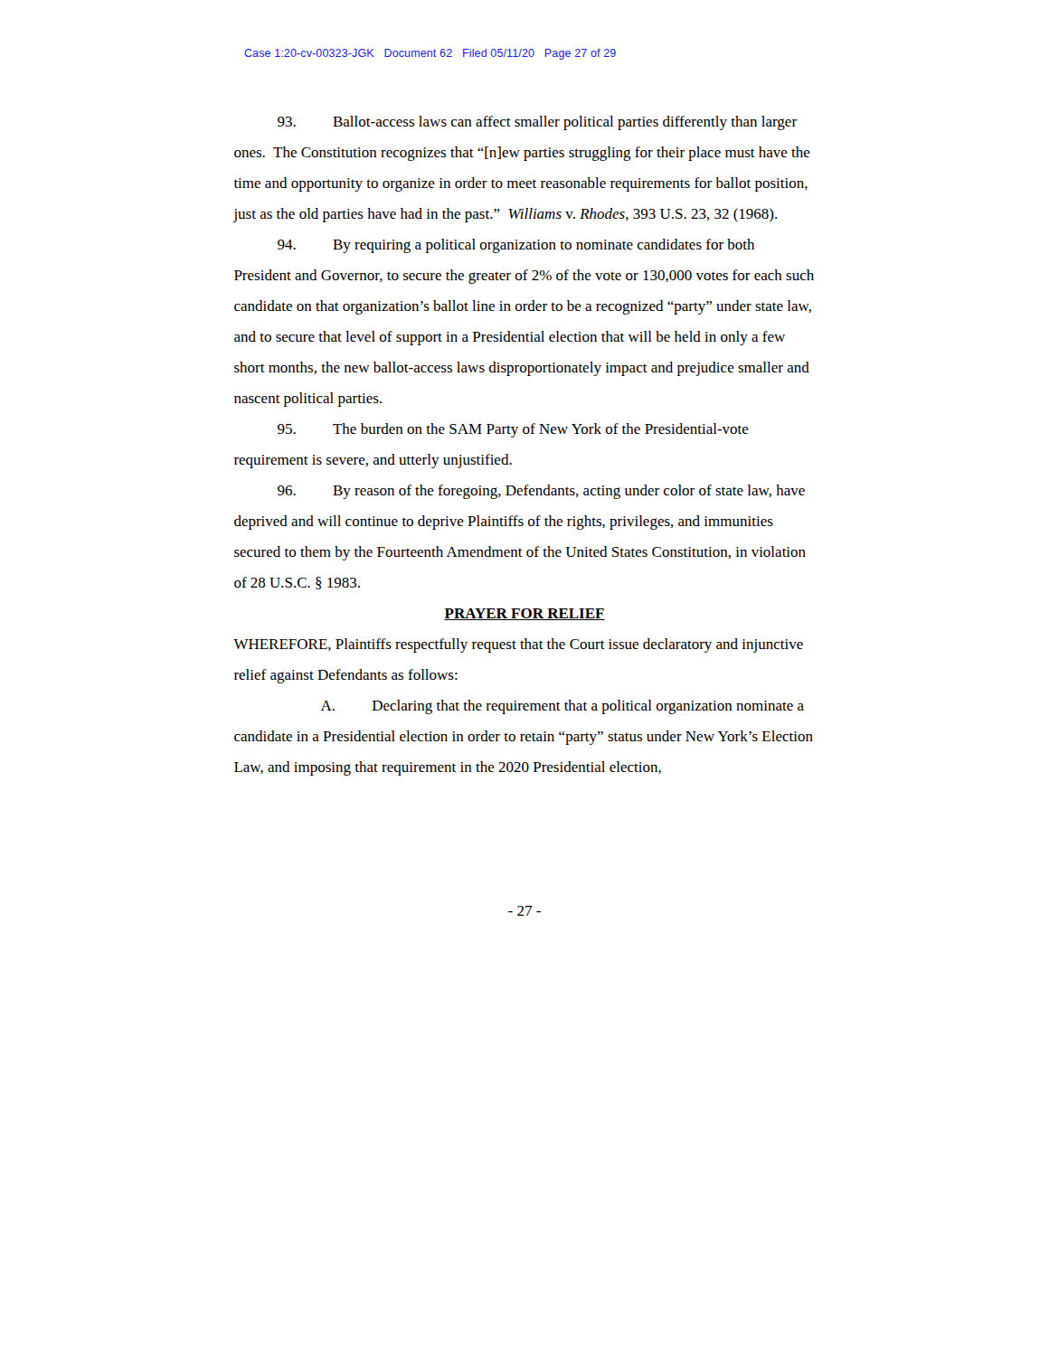Case 1:20-cv-00323-JGK Document 62 Filed 05/11/20 Page 27 of 29
93. Ballot-access laws can affect smaller political parties differently than larger ones. The Constitution recognizes that “[n]ew parties struggling for their place must have the time and opportunity to organize in order to meet reasonable requirements for ballot position, just as the old parties have had in the past.” Williams v. Rhodes, 393 U.S. 23, 32 (1968).
94. By requiring a political organization to nominate candidates for both President and Governor, to secure the greater of 2% of the vote or 130,000 votes for each such candidate on that organization’s ballot line in order to be a recognized “party” under state law, and to secure that level of support in a Presidential election that will be held in only a few short months, the new ballot-access laws disproportionately impact and prejudice smaller and nascent political parties.
95. The burden on the SAM Party of New York of the Presidential-vote requirement is severe, and utterly unjustified.
96. By reason of the foregoing, Defendants, acting under color of state law, have deprived and will continue to deprive Plaintiffs of the rights, privileges, and immunities secured to them by the Fourteenth Amendment of the United States Constitution, in violation of 28 U.S.C. § 1983.
PRAYER FOR RELIEF
WHEREFORE, Plaintiffs respectfully request that the Court issue declaratory and injunctive relief against Defendants as follows:
A. Declaring that the requirement that a political organization nominate a candidate in a Presidential election in order to retain “party” status under New York’s Election Law, and imposing that requirement in the 2020 Presidential election,
- 27 -